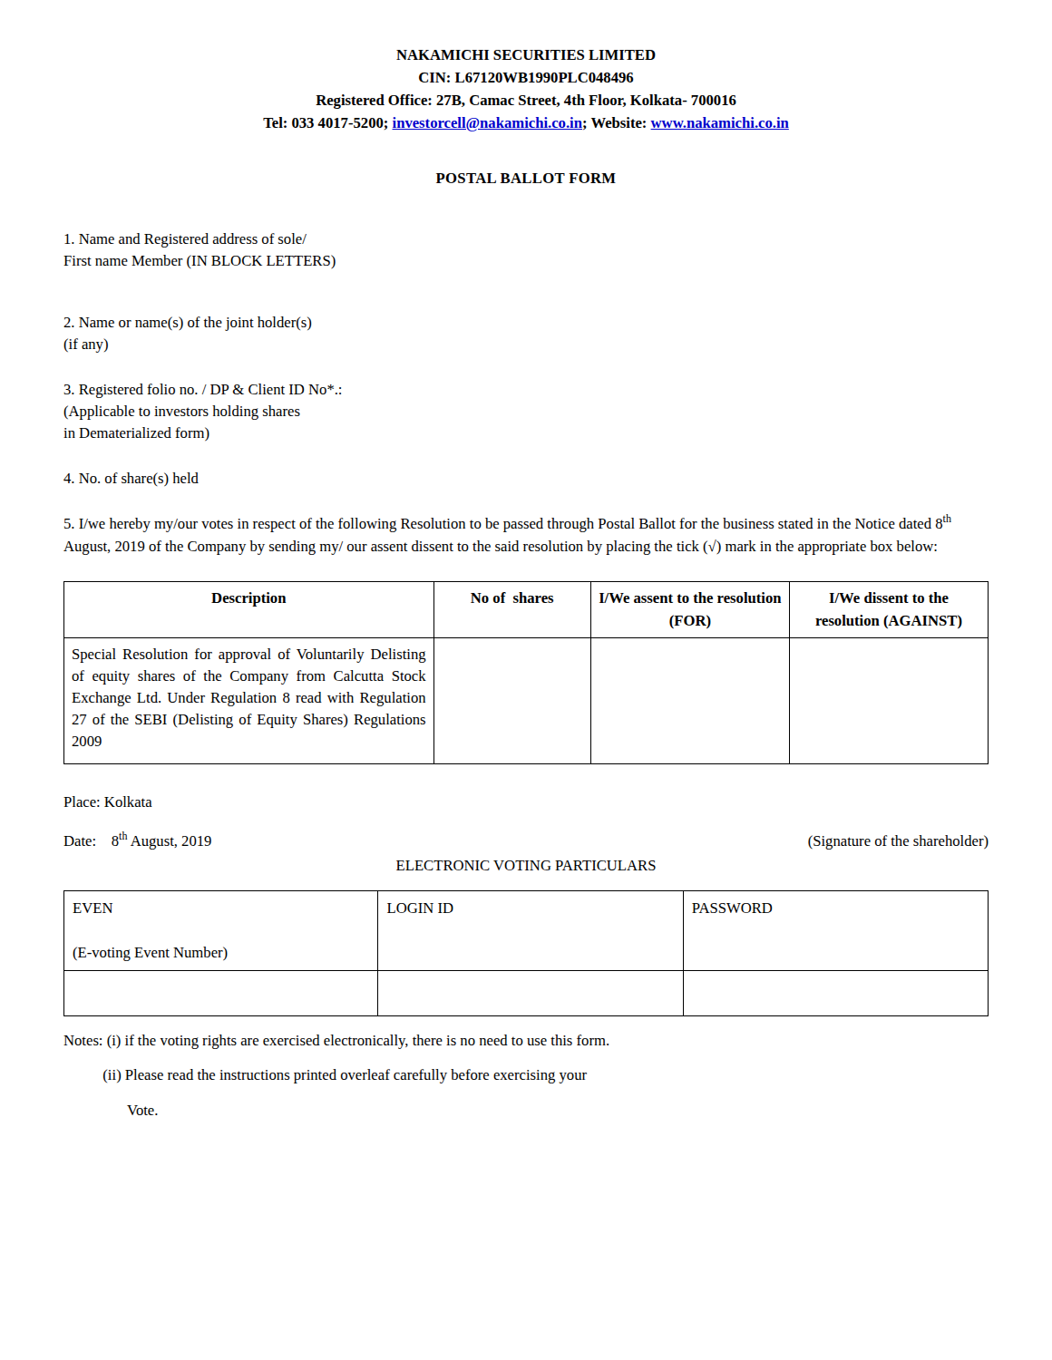NAKAMICHI SECURITIES LIMITED
CIN: L67120WB1990PLC048496
Registered Office: 27B, Camac Street, 4th Floor, Kolkata- 700016
Tel: 033 4017-5200; investorcell@nakamichi.co.in; Website: www.nakamichi.co.in
POSTAL BALLOT FORM
1. Name and Registered address of sole/
First name Member (IN BLOCK LETTERS)
2. Name or name(s) of the joint holder(s)
(if any)
3. Registered folio no. / DP & Client ID No*.:
(Applicable to investors holding shares
in Dematerialized form)
4. No. of share(s) held
5. I/we hereby my/our votes in respect of the following Resolution to be passed through Postal Ballot for the business stated in the Notice dated 8th August, 2019 of the Company by sending my/ our assent dissent to the said resolution by placing the tick (√) mark in the appropriate box below:
| Description | No of shares | I/We assent to the resolution (FOR) | I/We dissent to the resolution (AGAINST) |
| --- | --- | --- | --- |
| Special Resolution for approval of Voluntarily Delisting of equity shares of the Company from Calcutta Stock Exchange Ltd. Under Regulation 8 read with Regulation 27 of the SEBI (Delisting of Equity Shares) Regulations 2009 | | | |
Place: Kolkata
Date: 8th August, 2019 (Signature of the shareholder)
ELECTRONIC VOTING PARTICULARS
| EVEN (E-voting Event Number) | LOGIN ID | PASSWORD |
Notes: (i) if the voting rights are exercised electronically, there is no need to use this form.
(ii) Please read the instructions printed overleaf carefully before exercising your
Vote.